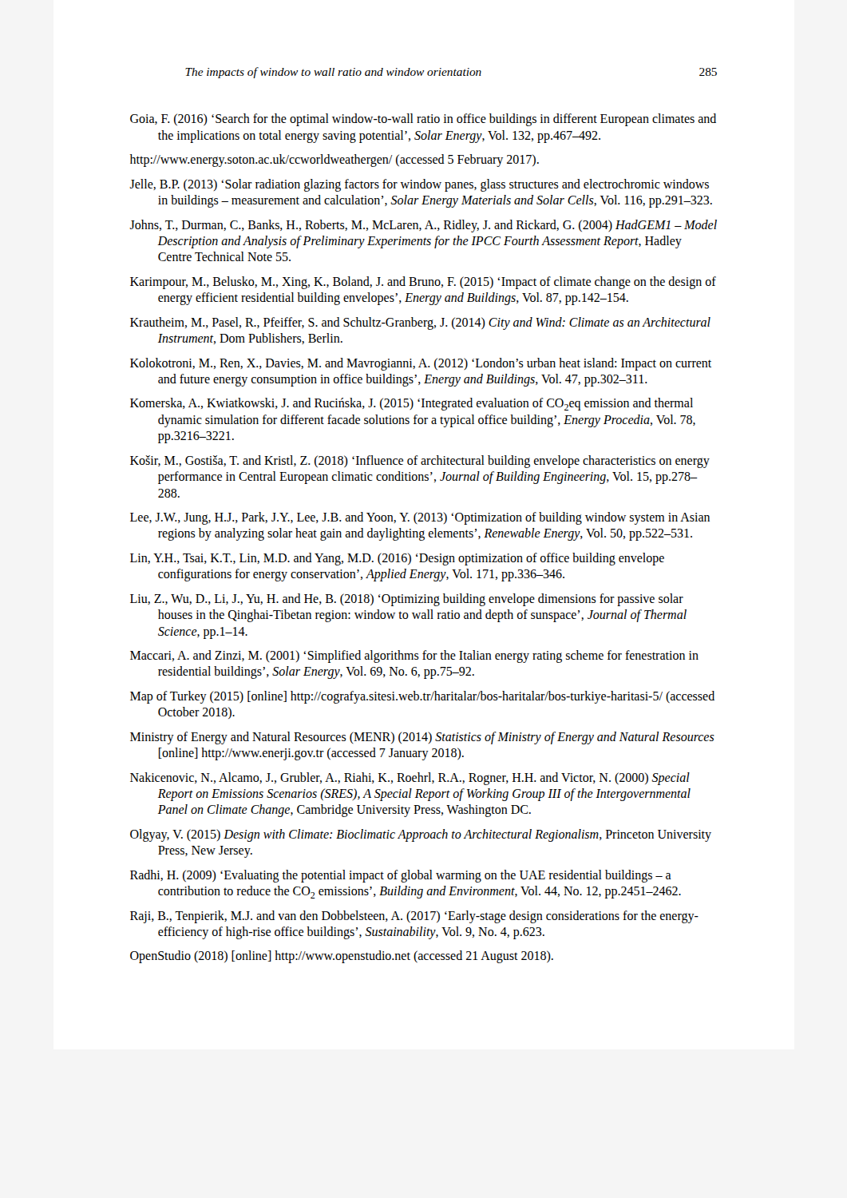The impacts of window to wall ratio and window orientation 285
Goia, F. (2016) ‘Search for the optimal window-to-wall ratio in office buildings in different European climates and the implications on total energy saving potential’, Solar Energy, Vol. 132, pp.467–492.
http://www.energy.soton.ac.uk/ccworldweathergen/ (accessed 5 February 2017).
Jelle, B.P. (2013) ‘Solar radiation glazing factors for window panes, glass structures and electrochromic windows in buildings – measurement and calculation’, Solar Energy Materials and Solar Cells, Vol. 116, pp.291–323.
Johns, T., Durman, C., Banks, H., Roberts, M., McLaren, A., Ridley, J. and Rickard, G. (2004) HadGEM1 – Model Description and Analysis of Preliminary Experiments for the IPCC Fourth Assessment Report, Hadley Centre Technical Note 55.
Karimpour, M., Belusko, M., Xing, K., Boland, J. and Bruno, F. (2015) ‘Impact of climate change on the design of energy efficient residential building envelopes’, Energy and Buildings, Vol. 87, pp.142–154.
Krautheim, M., Pasel, R., Pfeiffer, S. and Schultz-Granberg, J. (2014) City and Wind: Climate as an Architectural Instrument, Dom Publishers, Berlin.
Kolokotroni, M., Ren, X., Davies, M. and Mavrogianni, A. (2012) ‘London’s urban heat island: Impact on current and future energy consumption in office buildings’, Energy and Buildings, Vol. 47, pp.302–311.
Komerska, A., Kwiatkowski, J. and Rucińska, J. (2015) ‘Integrated evaluation of CO2eq emission and thermal dynamic simulation for different facade solutions for a typical office building’, Energy Procedia, Vol. 78, pp.3216–3221.
Košir, M., Gostiša, T. and Kristl, Z. (2018) ‘Influence of architectural building envelope characteristics on energy performance in Central European climatic conditions’, Journal of Building Engineering, Vol. 15, pp.278–288.
Lee, J.W., Jung, H.J., Park, J.Y., Lee, J.B. and Yoon, Y. (2013) ‘Optimization of building window system in Asian regions by analyzing solar heat gain and daylighting elements’, Renewable Energy, Vol. 50, pp.522–531.
Lin, Y.H., Tsai, K.T., Lin, M.D. and Yang, M.D. (2016) ‘Design optimization of office building envelope configurations for energy conservation’, Applied Energy, Vol. 171, pp.336–346.
Liu, Z., Wu, D., Li, J., Yu, H. and He, B. (2018) ‘Optimizing building envelope dimensions for passive solar houses in the Qinghai-Tibetan region: window to wall ratio and depth of sunspace’, Journal of Thermal Science, pp.1–14.
Maccari, A. and Zinzi, M. (2001) ‘Simplified algorithms for the Italian energy rating scheme for fenestration in residential buildings’, Solar Energy, Vol. 69, No. 6, pp.75–92.
Map of Turkey (2015) [online] http://cografya.sitesi.web.tr/haritalar/bos-haritalar/bos-turkiye-haritasi-5/ (accessed October 2018).
Ministry of Energy and Natural Resources (MENR) (2014) Statistics of Ministry of Energy and Natural Resources [online] http://www.enerji.gov.tr (accessed 7 January 2018).
Nakicenovic, N., Alcamo, J., Grubler, A., Riahi, K., Roehrl, R.A., Rogner, H.H. and Victor, N. (2000) Special Report on Emissions Scenarios (SRES), A Special Report of Working Group III of the Intergovernmental Panel on Climate Change, Cambridge University Press, Washington DC.
Olgyay, V. (2015) Design with Climate: Bioclimatic Approach to Architectural Regionalism, Princeton University Press, New Jersey.
Radhi, H. (2009) ‘Evaluating the potential impact of global warming on the UAE residential buildings – a contribution to reduce the CO2 emissions’, Building and Environment, Vol. 44, No. 12, pp.2451–2462.
Raji, B., Tenpierik, M.J. and van den Dobbelsteen, A. (2017) ‘Early-stage design considerations for the energy-efficiency of high-rise office buildings’, Sustainability, Vol. 9, No. 4, p.623.
OpenStudio (2018) [online] http://www.openstudio.net (accessed 21 August 2018).